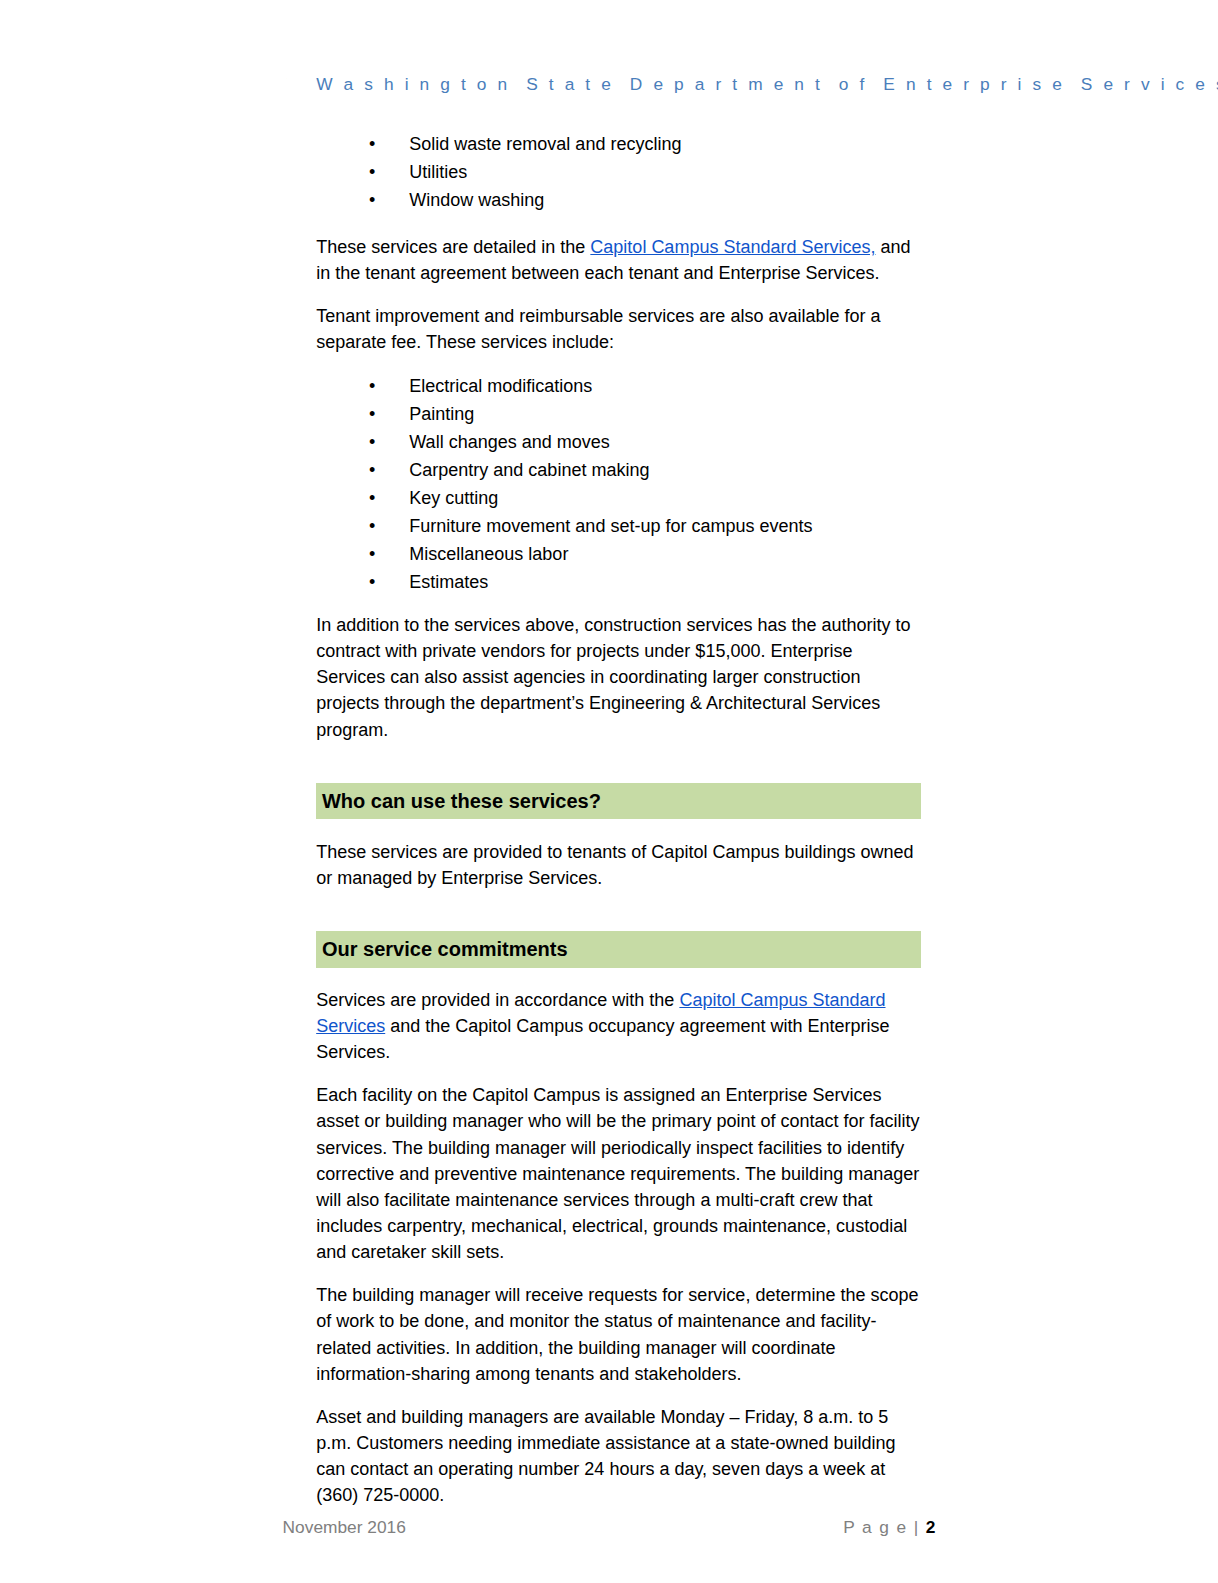W a s h i n g t o n S t a t e D e p a r t m e n t o f E n t e r p r i s e S e r v i c e s
Solid waste removal and recycling
Utilities
Window washing
These services are detailed in the Capitol Campus Standard Services, and in the tenant agreement between each tenant and Enterprise Services.
Tenant improvement and reimbursable services are also available for a separate fee. These services include:
Electrical modifications
Painting
Wall changes and moves
Carpentry and cabinet making
Key cutting
Furniture movement and set-up for campus events
Miscellaneous labor
Estimates
In addition to the services above, construction services has the authority to contract with private vendors for projects under $15,000. Enterprise Services can also assist agencies in coordinating larger construction projects through the department’s Engineering & Architectural Services program.
Who can use these services?
These services are provided to tenants of Capitol Campus buildings owned or managed by Enterprise Services.
Our service commitments
Services are provided in accordance with the Capitol Campus Standard Services and the Capitol Campus occupancy agreement with Enterprise Services.
Each facility on the Capitol Campus is assigned an Enterprise Services asset or building manager who will be the primary point of contact for facility services. The building manager will periodically inspect facilities to identify corrective and preventive maintenance requirements. The building manager will also facilitate maintenance services through a multi-craft crew that includes carpentry, mechanical, electrical, grounds maintenance, custodial and caretaker skill sets.
The building manager will receive requests for service, determine the scope of work to be done, and monitor the status of maintenance and facility-related activities. In addition, the building manager will coordinate information-sharing among tenants and stakeholders.
Asset and building managers are available Monday – Friday, 8 a.m. to 5 p.m. Customers needing immediate assistance at a state-owned building can contact an operating number 24 hours a day, seven days a week at (360) 725-0000.
November 2016
P a g e | 2